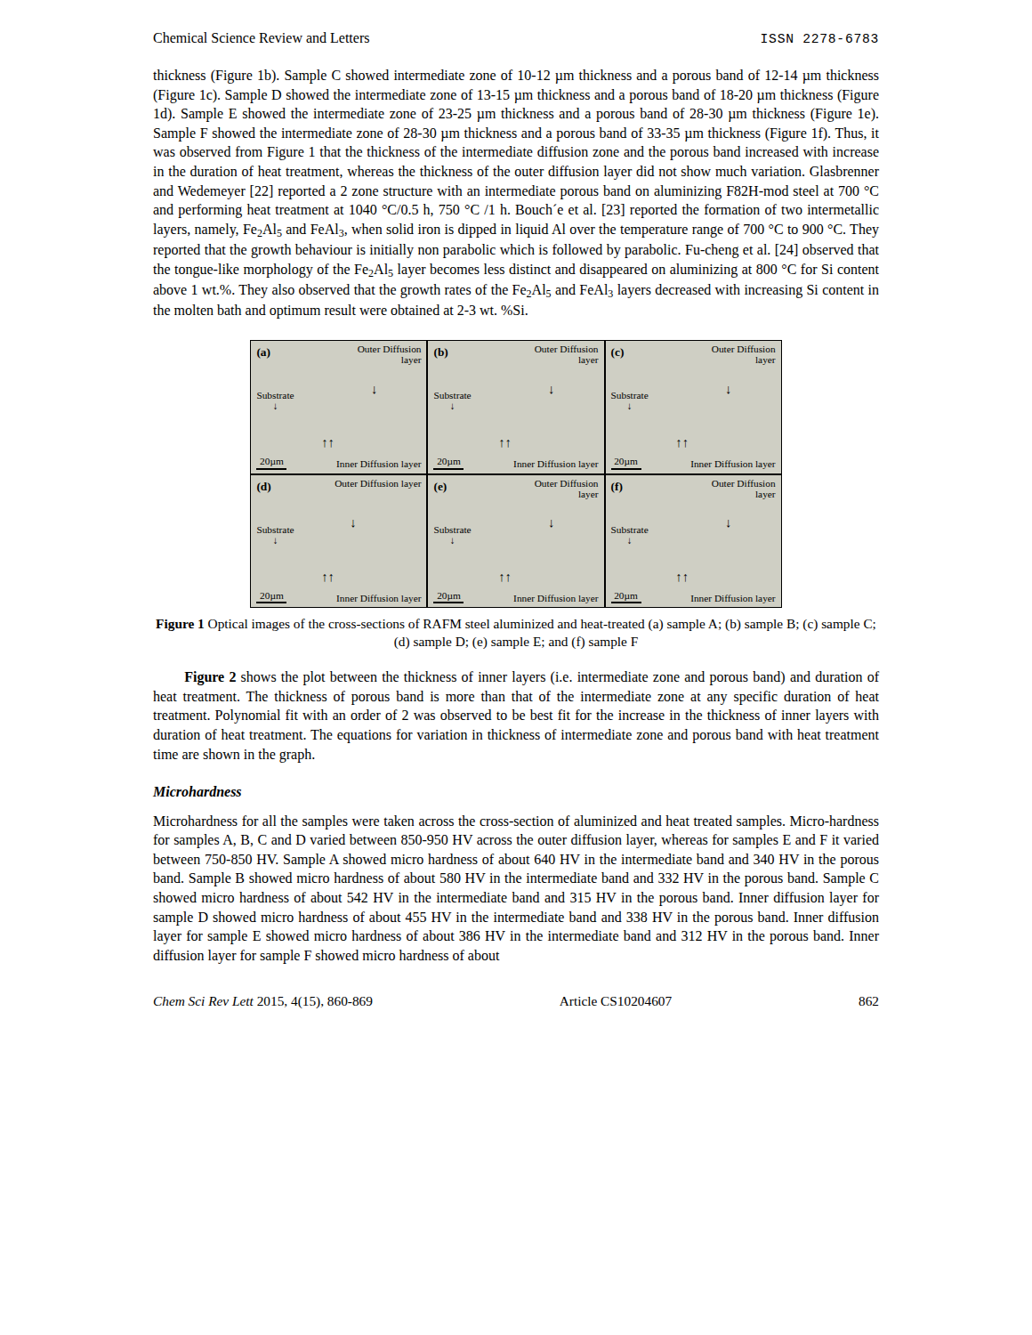Chemical Science Review and Letters
ISSN 2278-6783
thickness (Figure 1b). Sample C showed intermediate zone of 10-12 µm thickness and a porous band of 12-14 µm thickness (Figure 1c). Sample D showed the intermediate zone of 13-15 µm thickness and a porous band of 18-20 µm thickness (Figure 1d). Sample E showed the intermediate zone of 23-25 µm thickness and a porous band of 28-30 µm thickness (Figure 1e). Sample F showed the intermediate zone of 28-30 µm thickness and a porous band of 33-35 µm thickness (Figure 1f). Thus, it was observed from Figure 1 that the thickness of the intermediate diffusion zone and the porous band increased with increase in the duration of heat treatment, whereas the thickness of the outer diffusion layer did not show much variation. Glasbrenner and Wedemeyer [22] reported a 2 zone structure with an intermediate porous band on aluminizing F82H-mod steel at 700 °C and performing heat treatment at 1040 °C/0.5 h, 750 °C /1 h. Bouch´e et al. [23] reported the formation of two intermetallic layers, namely, Fe2Al5 and FeAl3, when solid iron is dipped in liquid Al over the temperature range of 700 °C to 900 °C. They reported that the growth behaviour is initially non parabolic which is followed by parabolic. Fu-cheng et al. [24] observed that the tongue-like morphology of the Fe2Al5 layer becomes less distinct and disappeared on aluminizing at 800 °C for Si content above 1 wt.%. They also observed that the growth rates of the Fe2Al5 and FeAl3 layers decreased with increasing Si content in the molten bath and optimum result were obtained at 2-3 wt. %Si.
(a) Outer Diffusion
layer Substrate
↓ Inner Diffusion layer 20µm ↓ ↑↑
(b) Outer Diffusion
layer Substrate
↓ Inner Diffusion layer 20µm ↓ ↑↑
(c) Outer Diffusion
layer Substrate
↓ Inner Diffusion layer 20µm ↓ ↑↑
(d) Outer Diffusion layer Substrate
↓ Inner Diffusion layer 20µm ↓ ↑↑
(e) Outer Diffusion
layer Substrate
↓ Inner Diffusion layer 20µm ↓ ↑↑
(f) Outer Diffusion
layer Substrate
↓ Inner Diffusion layer 20µm ↓ ↑↑
Figure 1 Optical images of the cross-sections of RAFM steel aluminized and heat-treated (a) sample A; (b) sample B; (c) sample C; (d) sample D; (e) sample E; and (f) sample F
Figure 2 shows the plot between the thickness of inner layers (i.e. intermediate zone and porous band) and duration of heat treatment. The thickness of porous band is more than that of the intermediate zone at any specific duration of heat treatment. Polynomial fit with an order of 2 was observed to be best fit for the increase in the thickness of inner layers with duration of heat treatment. The equations for variation in thickness of intermediate zone and porous band with heat treatment time are shown in the graph.
Microhardness
Microhardness for all the samples were taken across the cross-section of aluminized and heat treated samples. Micro-hardness for samples A, B, C and D varied between 850-950 HV across the outer diffusion layer, whereas for samples E and F it varied between 750-850 HV. Sample A showed micro hardness of about 640 HV in the intermediate band and 340 HV in the porous band. Sample B showed micro hardness of about 580 HV in the intermediate band and 332 HV in the porous band. Sample C showed micro hardness of about 542 HV in the intermediate band and 315 HV in the porous band. Inner diffusion layer for sample D showed micro hardness of about 455 HV in the intermediate band and 338 HV in the porous band. Inner diffusion layer for sample E showed micro hardness of about 386 HV in the intermediate band and 312 HV in the porous band. Inner diffusion layer for sample F showed micro hardness of about
Chem Sci Rev Lett 2015, 4(15), 860-869
Article CS10204607
862